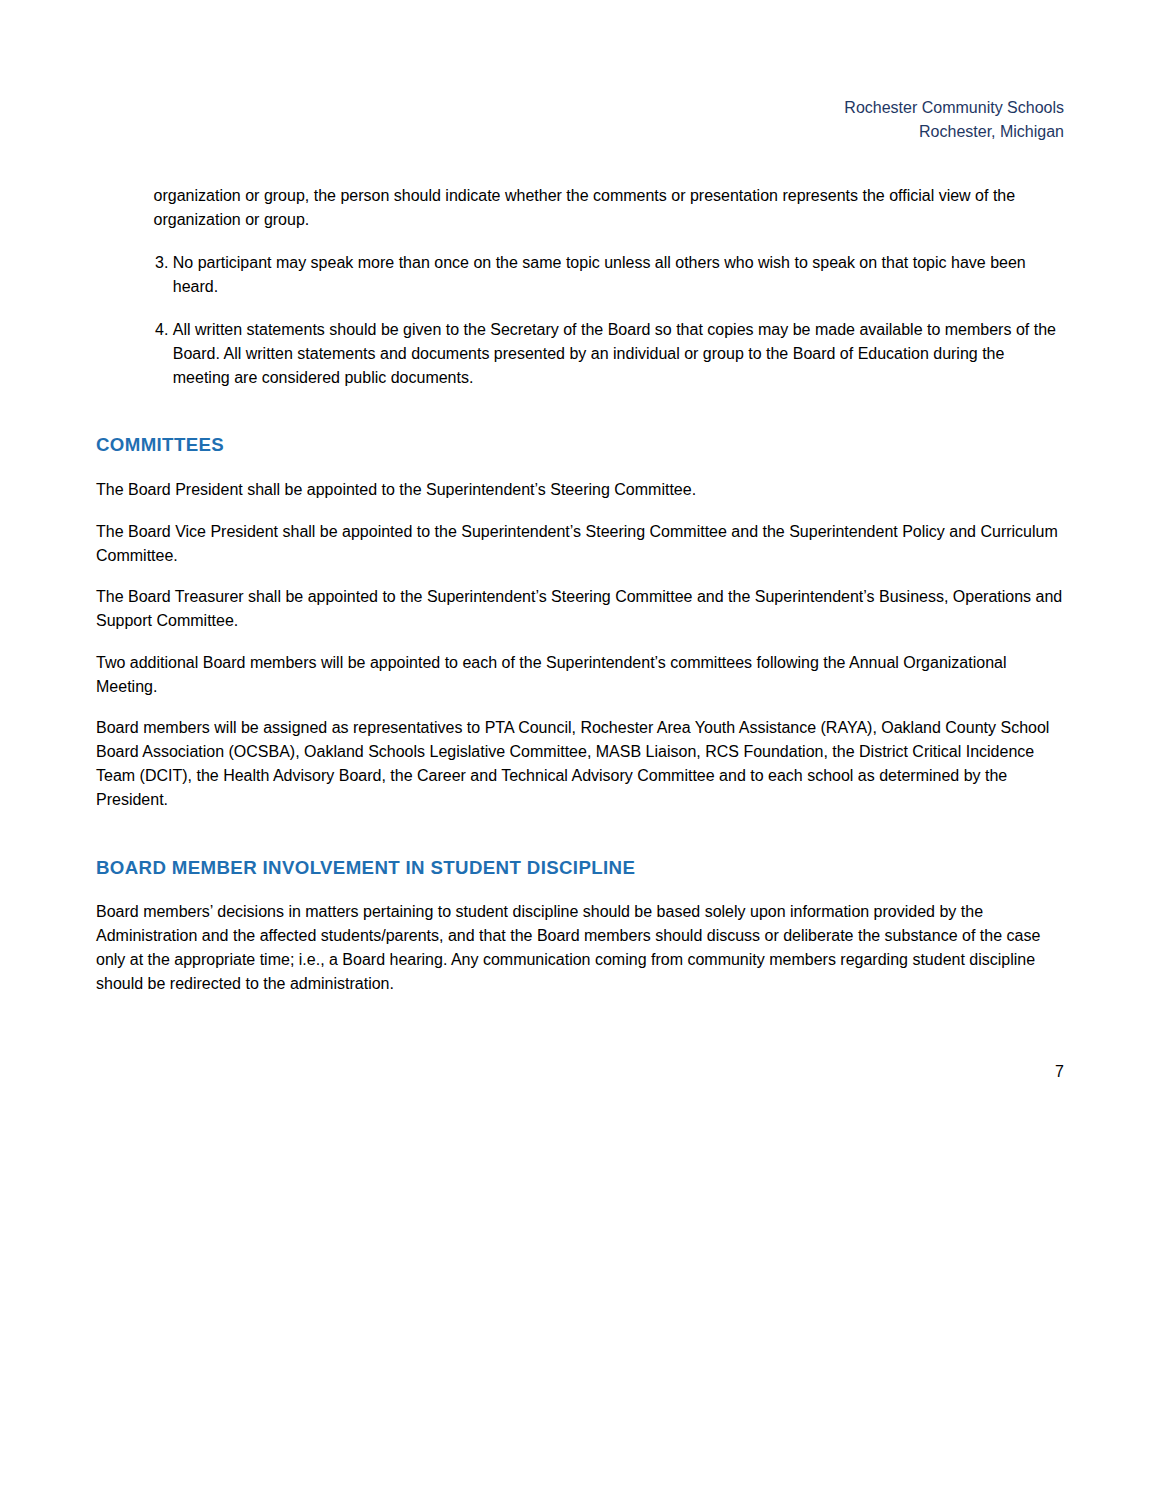Rochester Community Schools Rochester, Michigan
organization or group, the person should indicate whether the comments or presentation represents the official view of the organization or group.
No participant may speak more than once on the same topic unless all others who wish to speak on that topic have been heard.
All written statements should be given to the Secretary of the Board so that copies may be made available to members of the Board. All written statements and documents presented by an individual or group to the Board of Education during the meeting are considered public documents.
COMMITTEES
The Board President shall be appointed to the Superintendent’s Steering Committee.
The Board Vice President shall be appointed to the Superintendent’s Steering Committee and the Superintendent Policy and Curriculum Committee.
The Board Treasurer shall be appointed to the Superintendent’s Steering Committee and the Superintendent’s Business, Operations and Support Committee.
Two additional Board members will be appointed to each of the Superintendent’s committees following the Annual Organizational Meeting.
Board members will be assigned as representatives to PTA Council, Rochester Area Youth Assistance (RAYA), Oakland County School Board Association (OCSBA), Oakland Schools Legislative Committee, MASB Liaison, RCS Foundation, the District Critical Incidence Team (DCIT), the Health Advisory Board, the Career and Technical Advisory Committee and to each school as determined by the President.
BOARD MEMBER INVOLVEMENT IN STUDENT DISCIPLINE
Board members’ decisions in matters pertaining to student discipline should be based solely upon information provided by the Administration and the affected students/parents, and that the Board members should discuss or deliberate the substance of the case only at the appropriate time; i.e., a Board hearing. Any communication coming from community members regarding student discipline should be redirected to the administration.
7